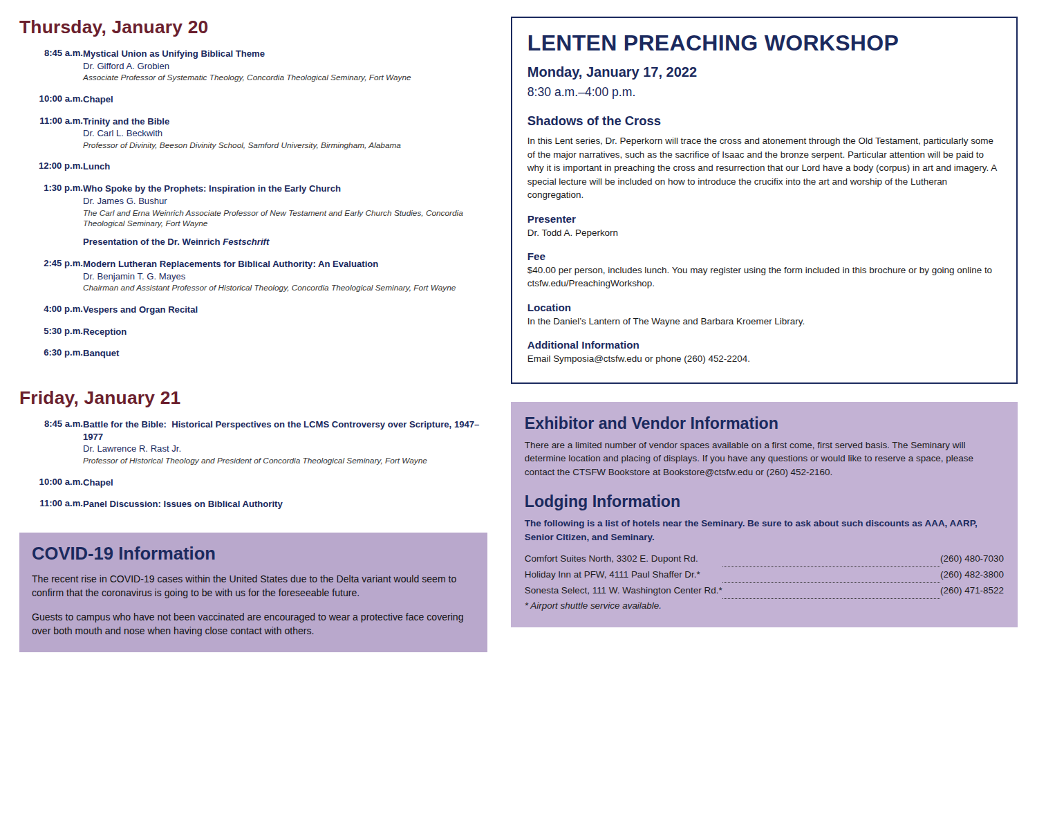Thursday, January 20
| 8:45 a.m. | Mystical Union as Unifying Biblical Theme Dr. Gifford A. Grobien Associate Professor of Systematic Theology, Concordia Theological Seminary, Fort Wayne |
| 10:00 a.m. | Chapel |
| 11:00 a.m. | Trinity and the Bible Dr. Carl L. Beckwith Professor of Divinity, Beeson Divinity School, Samford University, Birmingham, Alabama |
| 12:00 p.m. | Lunch |
| 1:30 p.m. | Who Spoke by the Prophets: Inspiration in the Early Church Dr. James G. Bushur The Carl and Erna Weinrich Associate Professor of New Testament and Early Church Studies, Concordia Theological Seminary, Fort Wayne Presentation of the Dr. Weinrich Festschrift |
| 2:45 p.m. | Modern Lutheran Replacements for Biblical Authority: An Evaluation Dr. Benjamin T. G. Mayes Chairman and Assistant Professor of Historical Theology, Concordia Theological Seminary, Fort Wayne |
| 4:00 p.m. | Vespers and Organ Recital |
| 5:30 p.m. | Reception |
| 6:30 p.m. | Banquet |
Friday, January 21
| 8:45 a.m. | Battle for the Bible: Historical Perspectives on the LCMS Controversy over Scripture, 1947–1977 Dr. Lawrence R. Rast Jr. Professor of Historical Theology and President of Concordia Theological Seminary, Fort Wayne |
| 10:00 a.m. | Chapel |
| 11:00 a.m. | Panel Discussion: Issues on Biblical Authority |
COVID-19 Information
The recent rise in COVID-19 cases within the United States due to the Delta variant would seem to confirm that the coronavirus is going to be with us for the foreseeable future.
Guests to campus who have not been vaccinated are encouraged to wear a protective face covering over both mouth and nose when having close contact with others.
LENTEN PREACHING WORKSHOP
Monday, January 17, 2022
8:30 a.m.–4:00 p.m.
Shadows of the Cross
In this Lent series, Dr. Peperkorn will trace the cross and atonement through the Old Testament, particularly some of the major narratives, such as the sacrifice of Isaac and the bronze serpent. Particular attention will be paid to why it is important in preaching the cross and resurrection that our Lord have a body (corpus) in art and imagery. A special lecture will be included on how to introduce the crucifix into the art and worship of the Lutheran congregation.
Presenter
Dr. Todd A. Peperkorn
Fee
$40.00 per person, includes lunch. You may register using the form included in this brochure or by going online to ctsfw.edu/PreachingWorkshop.
Location
In the Daniel’s Lantern of The Wayne and Barbara Kroemer Library.
Additional Information
Email Symposia@ctsfw.edu or phone (260) 452-2204.
Exhibitor and Vendor Information
There are a limited number of vendor spaces available on a first come, first served basis. The Seminary will determine location and placing of displays. If you have any questions or would like to reserve a space, please contact the CTSFW Bookstore at Bookstore@ctsfw.edu or (260) 452-2160.
Lodging Information
The following is a list of hotels near the Seminary. Be sure to ask about such discounts as AAA, AARP, Senior Citizen, and Seminary.
| Comfort Suites North, 3302 E. Dupont Rd. | | (260) 480-7030 |
| Holiday Inn at PFW, 4111 Paul Shaffer Dr.* | | (260) 482-3800 |
| Sonesta Select, 111 W. Washington Center Rd.* | | (260) 471-8522 |
* Airport shuttle service available.